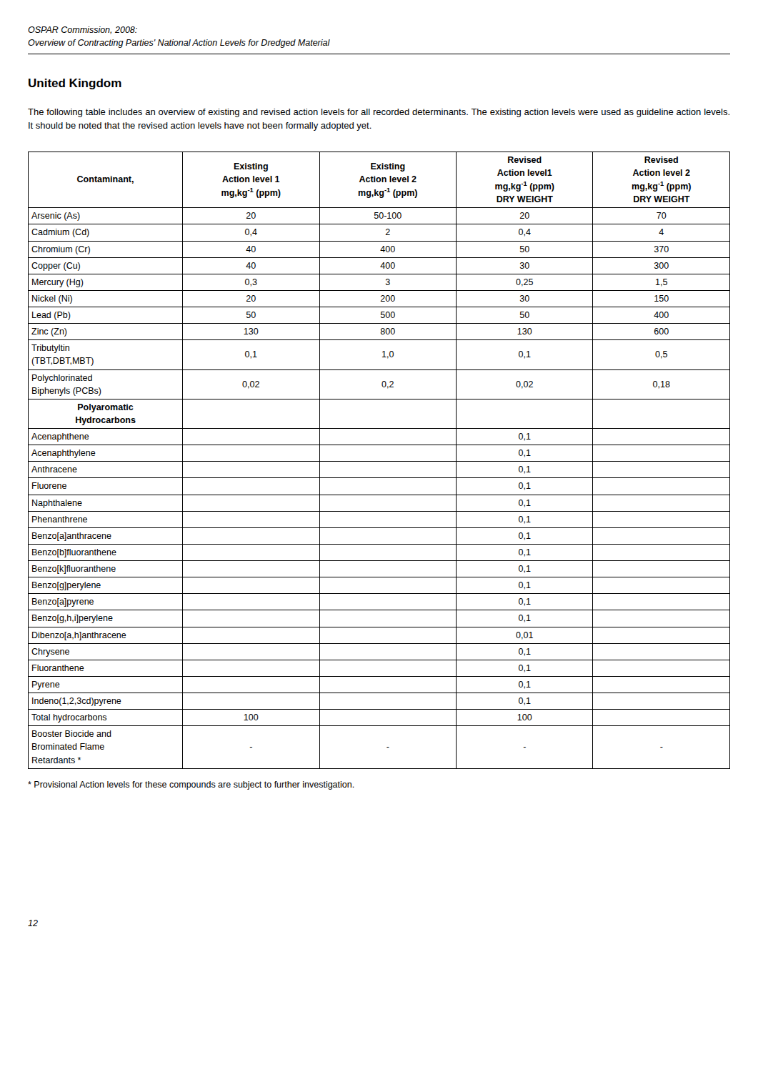OSPAR Commission, 2008:
Overview of Contracting Parties' National Action Levels for Dredged Material
United Kingdom
The following table includes an overview of existing and revised action levels for all recorded determinants. The existing action levels were used as guideline action levels. It should be noted that the revised action levels have not been formally adopted yet.
| Contaminant, | Existing Action level 1 mg,kg -1 (ppm) | Existing Action level 2 mg,kg -1 (ppm) | Revised Action level1 mg,kg -1 (ppm) DRY WEIGHT | Revised Action level 2 mg,kg -1 (ppm) DRY WEIGHT |
| --- | --- | --- | --- | --- |
| Arsenic (As) | 20 | 50-100 | 20 | 70 |
| Cadmium (Cd) | 0,4 | 2 | 0,4 | 4 |
| Chromium (Cr) | 40 | 400 | 50 | 370 |
| Copper (Cu) | 40 | 400 | 30 | 300 |
| Mercury (Hg) | 0,3 | 3 | 0,25 | 1,5 |
| Nickel (Ni) | 20 | 200 | 30 | 150 |
| Lead (Pb) | 50 | 500 | 50 | 400 |
| Zinc (Zn) | 130 | 800 | 130 | 600 |
| Tributyltin (TBT,DBT,MBT) | 0,1 | 1,0 | 0,1 | 0,5 |
| Polychlorinated Biphenyls (PCBs) | 0,02 | 0,2 | 0,02 | 0,18 |
| Polyaromatic Hydrocarbons | | | | |
| Acenaphthene | | | 0,1 | |
| Acenaphthylene | | | 0,1 | |
| Anthracene | | | 0,1 | |
| Fluorene | | | 0,1 | |
| Naphthalene | | | 0,1 | |
| Phenanthrene | | | 0,1 | |
| Benzo[a]anthracene | | | 0,1 | |
| Benzo[b]fluoranthene | | | 0,1 | |
| Benzo[k]fluoranthene | | | 0,1 | |
| Benzo[g]perylene | | | 0,1 | |
| Benzo[a]pyrene | | | 0,1 | |
| Benzo[g,h,i]perylene | | | 0,1 | |
| Dibenzo[a,h]anthracene | | | 0,01 | |
| Chrysene | | | 0,1 | |
| Fluoranthene | | | 0,1 | |
| Pyrene | | | 0,1 | |
| Indeno(1,2,3cd)pyrene | | | 0,1 | |
| Total hydrocarbons | 100 | | 100 | |
| Booster Biocide and Brominated Flame Retardants * | - | - | - | - |
* Provisional Action levels for these compounds are subject to further investigation.
12